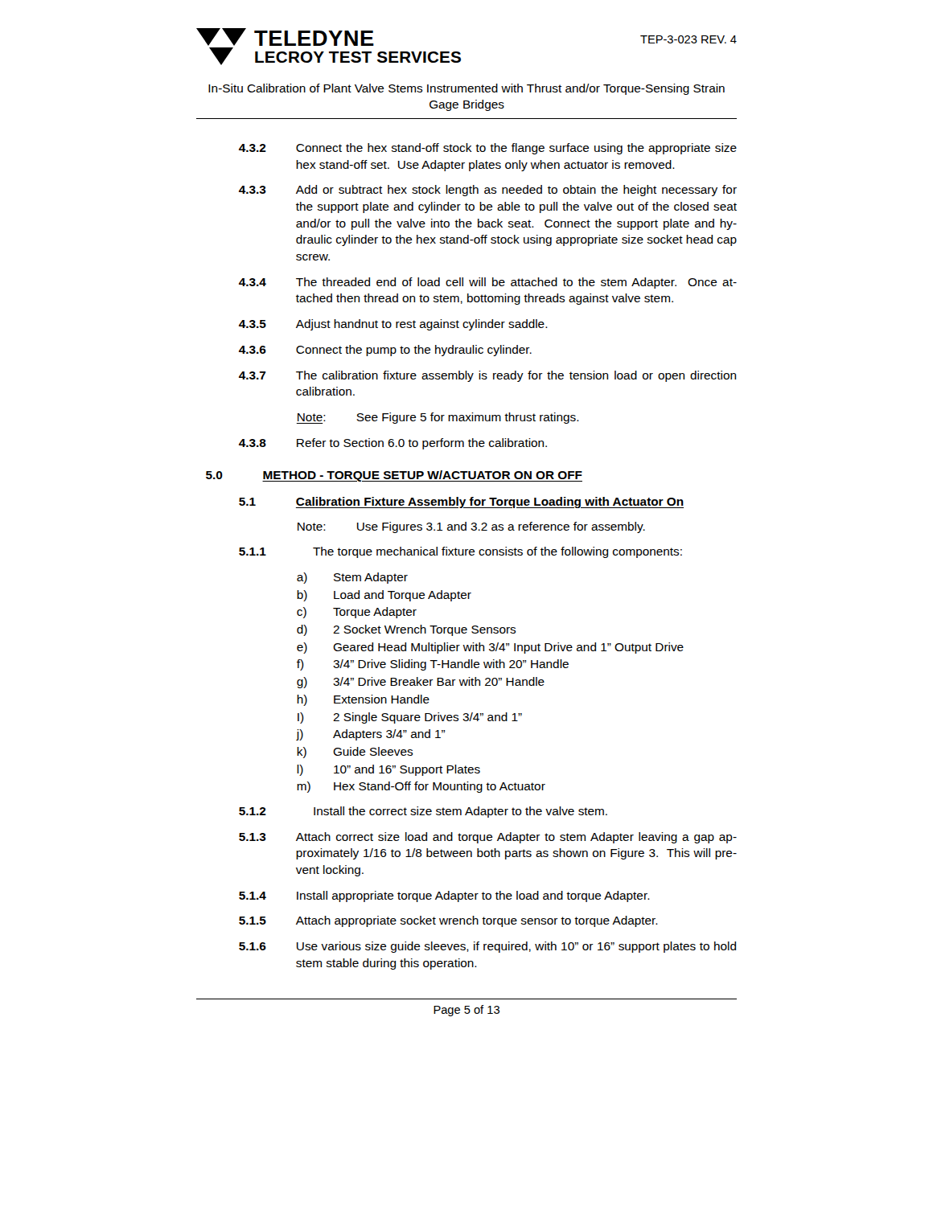TELEDYNE
LECROY TEST SERVICES
TEP-3-023 REV. 4
In-Situ Calibration of Plant Valve Stems Instrumented with Thrust and/or Torque-Sensing Strain Gage Bridges
4.3.2
Connect the hex stand-off stock to the flange surface using the appropriate size hex stand-off set. Use Adapter plates only when actuator is removed.
4.3.3
Add or subtract hex stock length as needed to obtain the height necessary for the support plate and cylinder to be able to pull the valve out of the closed seat and/or to pull the valve into the back seat. Connect the support plate and hydraulic cylinder to the hex stand-off stock using appropriate size socket head cap screw.
4.3.4
The threaded end of load cell will be attached to the stem Adapter. Once attached then thread on to stem, bottoming threads against valve stem.
4.3.5
Adjust handnut to rest against cylinder saddle.
4.3.6
Connect the pump to the hydraulic cylinder.
4.3.7
The calibration fixture assembly is ready for the tension load or open direction calibration.
Note:
See Figure 5 for maximum thrust ratings.
4.3.8
Refer to Section 6.0 to perform the calibration.
5.0
METHOD - TORQUE SETUP W/ACTUATOR ON OR OFF
5.1
Calibration Fixture Assembly for Torque Loading with Actuator On
Note:
Use Figures 3.1 and 3.2 as a reference for assembly.
5.1.1
The torque mechanical fixture consists of the following components:
a) Stem Adapter
b) Load and Torque Adapter
c) Torque Adapter
d) 2 Socket Wrench Torque Sensors
e) Geared Head Multiplier with 3/4” Input Drive and 1” Output Drive
f) 3/4” Drive Sliding T-Handle with 20” Handle
g) 3/4” Drive Breaker Bar with 20” Handle
h) Extension Handle
I) 2 Single Square Drives 3/4” and 1”
j) Adapters 3/4” and 1”
k) Guide Sleeves
l) 10” and 16” Support Plates
m) Hex Stand-Off for Mounting to Actuator
5.1.2
Install the correct size stem Adapter to the valve stem.
5.1.3
Attach correct size load and torque Adapter to stem Adapter leaving a gap approximately 1/16 to 1/8 between both parts as shown on Figure 3. This will prevent locking.
5.1.4
Install appropriate torque Adapter to the load and torque Adapter.
5.1.5
Attach appropriate socket wrench torque sensor to torque Adapter.
5.1.6
Use various size guide sleeves, if required, with 10” or 16” support plates to hold stem stable during this operation.
Page 5 of 13